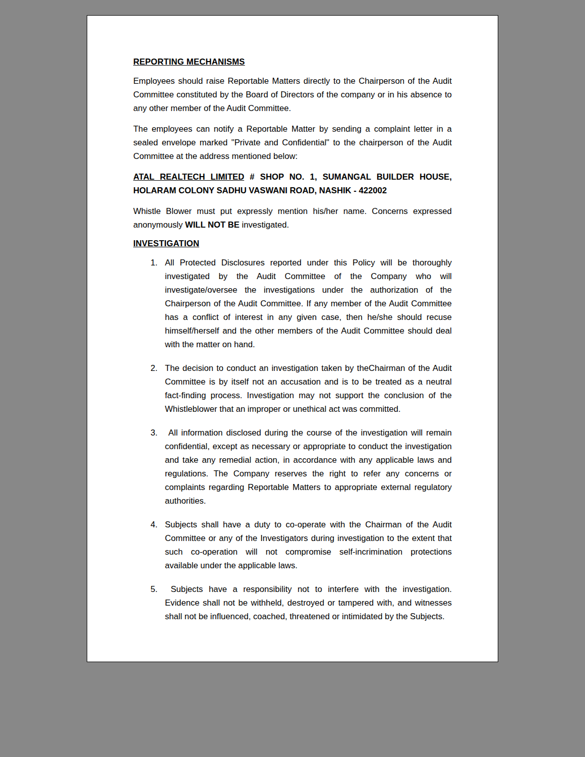REPORTING MECHANISMS
Employees should raise Reportable Matters directly to the Chairperson of the Audit Committee constituted by the Board of Directors of the company or in his absence to any other member of the Audit Committee.
The employees can notify a Reportable Matter by sending a complaint letter in a sealed envelope marked "Private and Confidential" to the chairperson of the Audit Committee at the address mentioned below:
ATAL REALTECH LIMITED # SHOP NO. 1, SUMANGAL BUILDER HOUSE, HOLARAM COLONY SADHU VASWANI ROAD, NASHIK - 422002
Whistle Blower must put expressly mention his/her name. Concerns expressed anonymously WILL NOT BE investigated.
INVESTIGATION
All Protected Disclosures reported under this Policy will be thoroughly investigated by the Audit Committee of the Company who will investigate/oversee the investigations under the authorization of the Chairperson of the Audit Committee. If any member of the Audit Committee has a conflict of interest in any given case, then he/she should recuse himself/herself and the other members of the Audit Committee should deal with the matter on hand.
The decision to conduct an investigation taken by theChairman of the Audit Committee is by itself not an accusation and is to be treated as a neutral fact-finding process. Investigation may not support the conclusion of the Whistleblower that an improper or unethical act was committed.
All information disclosed during the course of the investigation will remain confidential, except as necessary or appropriate to conduct the investigation and take any remedial action, in accordance with any applicable laws and regulations. The Company reserves the right to refer any concerns or complaints regarding Reportable Matters to appropriate external regulatory authorities.
Subjects shall have a duty to co-operate with the Chairman of the Audit Committee or any of the Investigators during investigation to the extent that such co-operation will not compromise self-incrimination protections available under the applicable laws.
Subjects have a responsibility not to interfere with the investigation. Evidence shall not be withheld, destroyed or tampered with, and witnesses shall not be influenced, coached, threatened or intimidated by the Subjects.